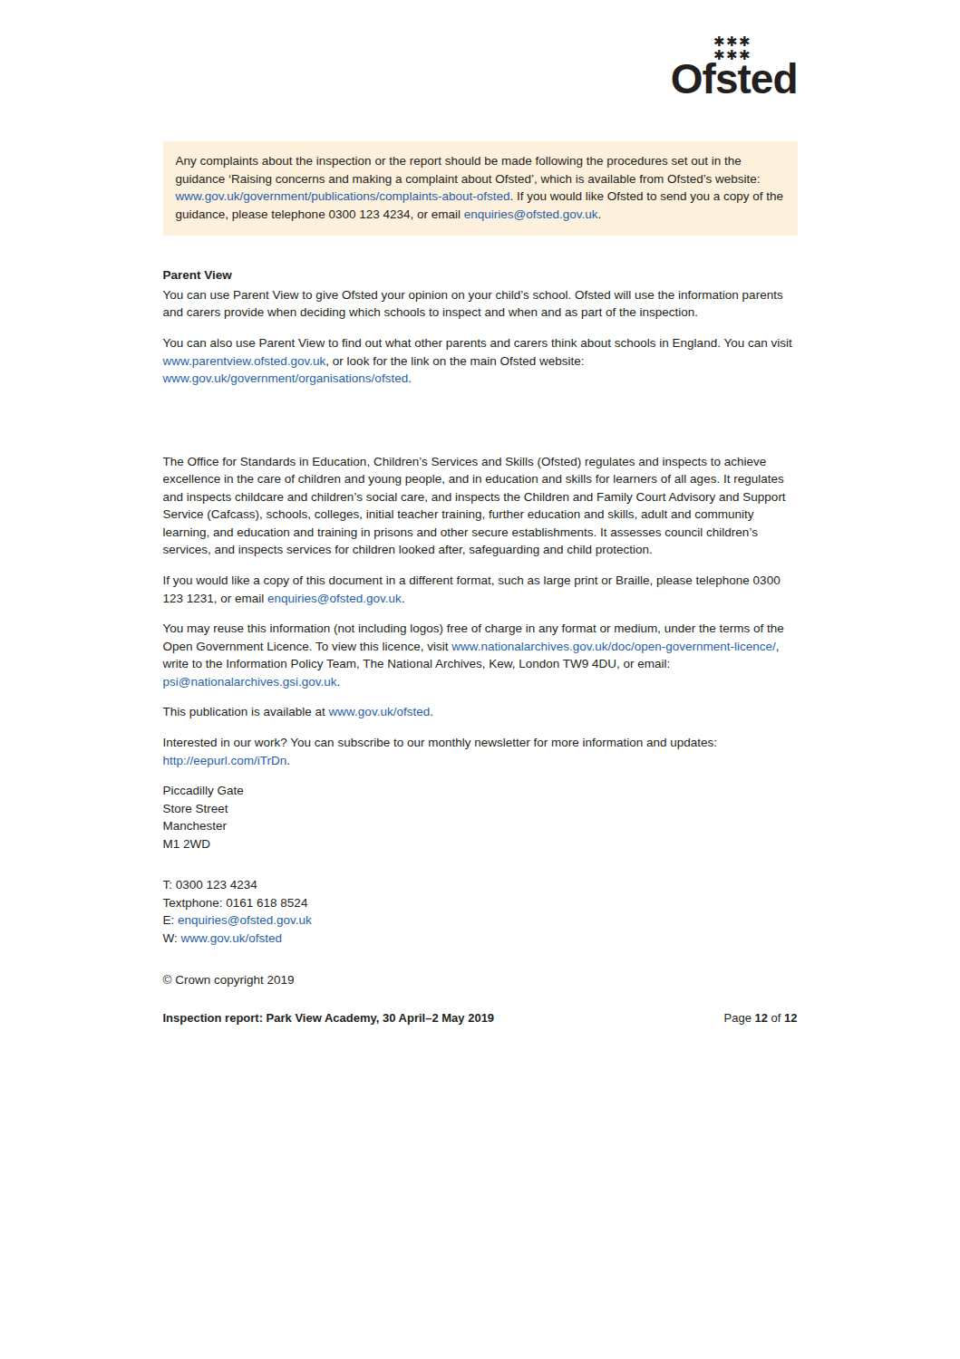✱✱✱
✱✱✱
Ofsted
Any complaints about the inspection or the report should be made following the procedures set out in the guidance ‘Raising concerns and making a complaint about Ofsted’, which is available from Ofsted’s website: www.gov.uk/government/publications/complaints-about-ofsted. If you would like Ofsted to send you a copy of the guidance, please telephone 0300 123 4234, or email enquiries@ofsted.gov.uk.
Parent View
You can use Parent View to give Ofsted your opinion on your child’s school. Ofsted will use the information parents and carers provide when deciding which schools to inspect and when and as part of the inspection.
You can also use Parent View to find out what other parents and carers think about schools in England. You can visit www.parentview.ofsted.gov.uk, or look for the link on the main Ofsted website: www.gov.uk/government/organisations/ofsted.
The Office for Standards in Education, Children’s Services and Skills (Ofsted) regulates and inspects to achieve excellence in the care of children and young people, and in education and skills for learners of all ages. It regulates and inspects childcare and children’s social care, and inspects the Children and Family Court Advisory and Support Service (Cafcass), schools, colleges, initial teacher training, further education and skills, adult and community learning, and education and training in prisons and other secure establishments. It assesses council children’s services, and inspects services for children looked after, safeguarding and child protection.
If you would like a copy of this document in a different format, such as large print or Braille, please telephone 0300 123 1231, or email enquiries@ofsted.gov.uk.
You may reuse this information (not including logos) free of charge in any format or medium, under the terms of the Open Government Licence. To view this licence, visit www.nationalarchives.gov.uk/doc/open-government-licence/, write to the Information Policy Team, The National Archives, Kew, London TW9 4DU, or email: psi@nationalarchives.gsi.gov.uk.
This publication is available at www.gov.uk/ofsted.
Interested in our work? You can subscribe to our monthly newsletter for more information and updates: http://eepurl.com/iTrDn.
Piccadilly Gate
Store Street
Manchester
M1 2WD
T: 0300 123 4234
Textphone: 0161 618 8524
E: enquiries@ofsted.gov.uk
W: www.gov.uk/ofsted
© Crown copyright 2019
Inspection report: Park View Academy, 30 April–2 May 2019
Page 12 of 12